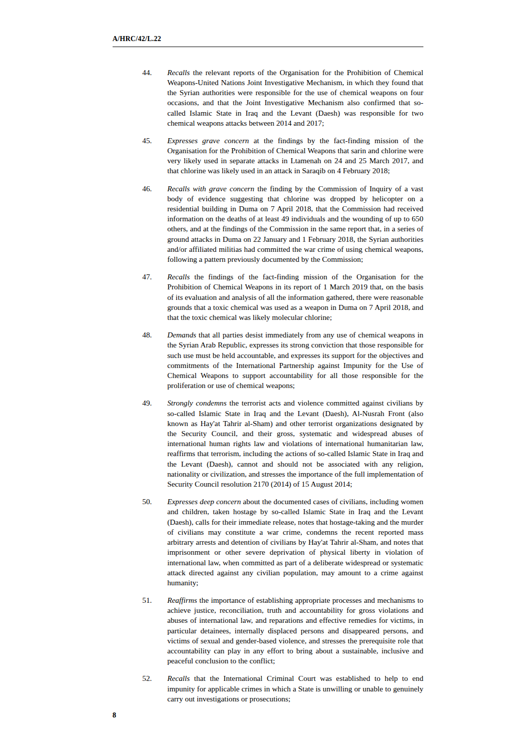A/HRC/42/L.22
44. Recalls the relevant reports of the Organisation for the Prohibition of Chemical Weapons-United Nations Joint Investigative Mechanism, in which they found that the Syrian authorities were responsible for the use of chemical weapons on four occasions, and that the Joint Investigative Mechanism also confirmed that so-called Islamic State in Iraq and the Levant (Daesh) was responsible for two chemical weapons attacks between 2014 and 2017;
45. Expresses grave concern at the findings by the fact-finding mission of the Organisation for the Prohibition of Chemical Weapons that sarin and chlorine were very likely used in separate attacks in Ltamenah on 24 and 25 March 2017, and that chlorine was likely used in an attack in Saraqib on 4 February 2018;
46. Recalls with grave concern the finding by the Commission of Inquiry of a vast body of evidence suggesting that chlorine was dropped by helicopter on a residential building in Duma on 7 April 2018, that the Commission had received information on the deaths of at least 49 individuals and the wounding of up to 650 others, and at the findings of the Commission in the same report that, in a series of ground attacks in Duma on 22 January and 1 February 2018, the Syrian authorities and/or affiliated militias had committed the war crime of using chemical weapons, following a pattern previously documented by the Commission;
47. Recalls the findings of the fact-finding mission of the Organisation for the Prohibition of Chemical Weapons in its report of 1 March 2019 that, on the basis of its evaluation and analysis of all the information gathered, there were reasonable grounds that a toxic chemical was used as a weapon in Duma on 7 April 2018, and that the toxic chemical was likely molecular chlorine;
48. Demands that all parties desist immediately from any use of chemical weapons in the Syrian Arab Republic, expresses its strong conviction that those responsible for such use must be held accountable, and expresses its support for the objectives and commitments of the International Partnership against Impunity for the Use of Chemical Weapons to support accountability for all those responsible for the proliferation or use of chemical weapons;
49. Strongly condemns the terrorist acts and violence committed against civilians by so-called Islamic State in Iraq and the Levant (Daesh), Al-Nusrah Front (also known as Hay'at Tahrir al-Sham) and other terrorist organizations designated by the Security Council, and their gross, systematic and widespread abuses of international human rights law and violations of international humanitarian law, reaffirms that terrorism, including the actions of so-called Islamic State in Iraq and the Levant (Daesh), cannot and should not be associated with any religion, nationality or civilization, and stresses the importance of the full implementation of Security Council resolution 2170 (2014) of 15 August 2014;
50. Expresses deep concern about the documented cases of civilians, including women and children, taken hostage by so-called Islamic State in Iraq and the Levant (Daesh), calls for their immediate release, notes that hostage-taking and the murder of civilians may constitute a war crime, condemns the recent reported mass arbitrary arrests and detention of civilians by Hay'at Tahrir al-Sham, and notes that imprisonment or other severe deprivation of physical liberty in violation of international law, when committed as part of a deliberate widespread or systematic attack directed against any civilian population, may amount to a crime against humanity;
51. Reaffirms the importance of establishing appropriate processes and mechanisms to achieve justice, reconciliation, truth and accountability for gross violations and abuses of international law, and reparations and effective remedies for victims, in particular detainees, internally displaced persons and disappeared persons, and victims of sexual and gender-based violence, and stresses the prerequisite role that accountability can play in any effort to bring about a sustainable, inclusive and peaceful conclusion to the conflict;
52. Recalls that the International Criminal Court was established to help to end impunity for applicable crimes in which a State is unwilling or unable to genuinely carry out investigations or prosecutions;
8